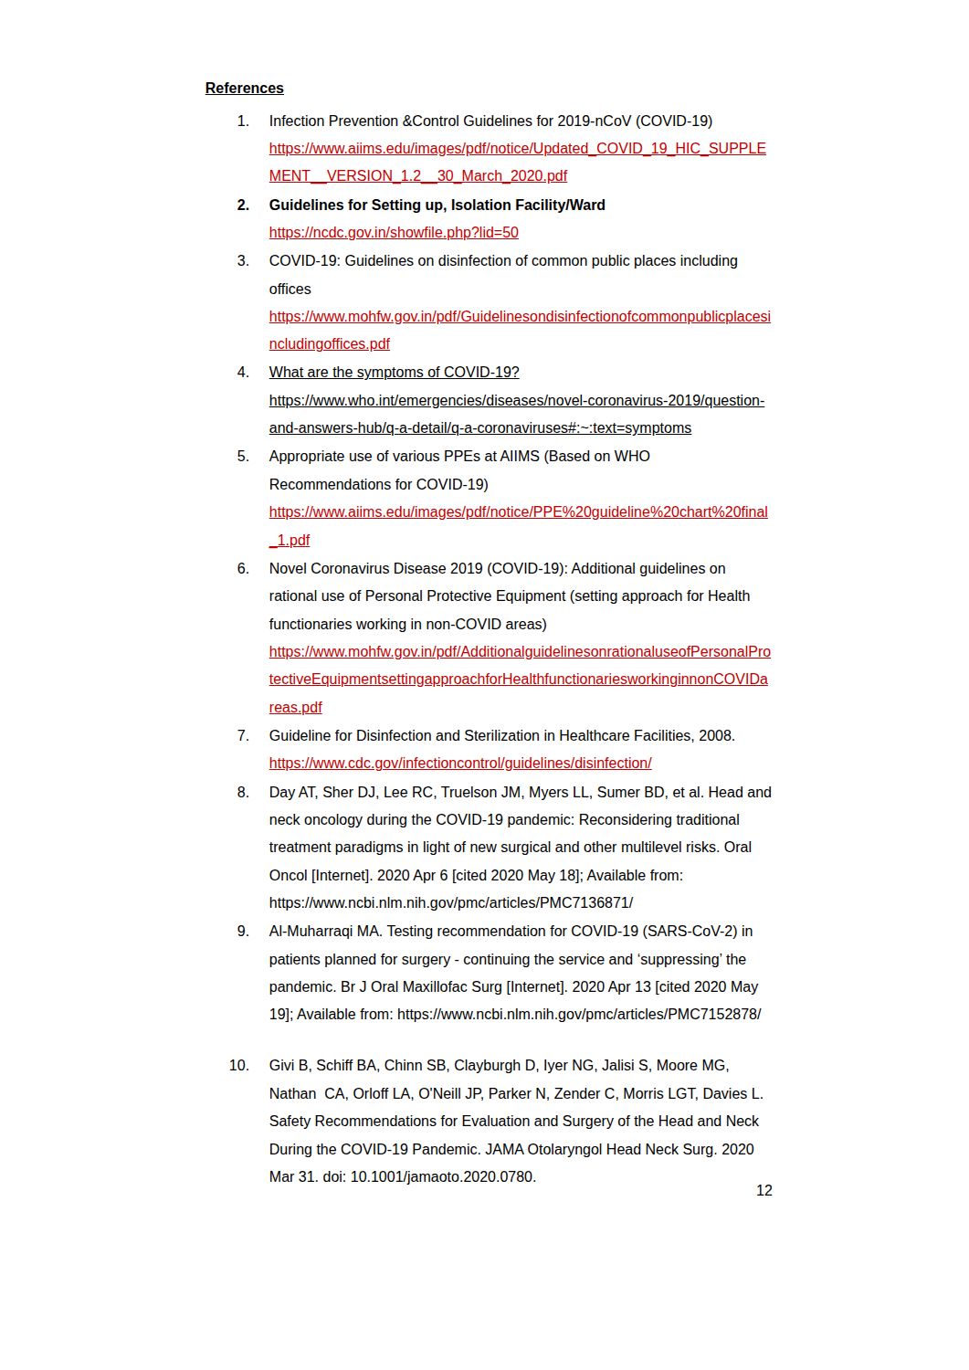References
Infection Prevention &Control Guidelines for 2019-nCoV (COVID-19)
https://www.aiims.edu/images/pdf/notice/Updated_COVID_19_HIC_SUPPLEMENT__VERSION_1.2__30_March_2020.pdf
Guidelines for Setting up, Isolation Facility/Ward
https://ncdc.gov.in/showfile.php?lid=50
COVID-19: Guidelines on disinfection of common public places including offices
https://www.mohfw.gov.in/pdf/Guidelinesondisinfectionofcommonpublicplacesincludingoffices.pdf
What are the symptoms of COVID-19?
https://www.who.int/emergencies/diseases/novel-coronavirus-2019/question-and-answers-hub/q-a-detail/q-a-coronaviruses#:~:text=symptoms
Appropriate use of various PPEs at AIIMS (Based on WHO Recommendations for COVID-19)
https://www.aiims.edu/images/pdf/notice/PPE%20guideline%20chart%20final_1.pdf
Novel Coronavirus Disease 2019 (COVID-19): Additional guidelines on rational use of Personal Protective Equipment (setting approach for Health functionaries working in non-COVID areas)
https://www.mohfw.gov.in/pdf/AdditionalguidelinesonrationaluseofPersonalProtectiveEquipmentsettingapproachforHealthfunctionariesworkinginnonCOVIDareas.pdf
Guideline for Disinfection and Sterilization in Healthcare Facilities, 2008.
https://www.cdc.gov/infectioncontrol/guidelines/disinfection/
Day AT, Sher DJ, Lee RC, Truelson JM, Myers LL, Sumer BD, et al. Head and neck oncology during the COVID-19 pandemic: Reconsidering traditional treatment paradigms in light of new surgical and other multilevel risks. Oral Oncol [Internet]. 2020 Apr 6 [cited 2020 May 18]; Available from: https://www.ncbi.nlm.nih.gov/pmc/articles/PMC7136871/
Al-Muharraqi MA. Testing recommendation for COVID-19 (SARS-CoV-2) in patients planned for surgery - continuing the service and ‘suppressing’ the pandemic. Br J Oral Maxillofac Surg [Internet]. 2020 Apr 13 [cited 2020 May 19]; Available from: https://www.ncbi.nlm.nih.gov/pmc/articles/PMC7152878/
Givi B, Schiff BA, Chinn SB, Clayburgh D, Iyer NG, Jalisi S, Moore MG, Nathan CA, Orloff LA, O'Neill JP, Parker N, Zender C, Morris LGT, Davies L. Safety Recommendations for Evaluation and Surgery of the Head and Neck During the COVID-19 Pandemic. JAMA Otolaryngol Head Neck Surg. 2020 Mar 31. doi: 10.1001/jamaoto.2020.0780.
12